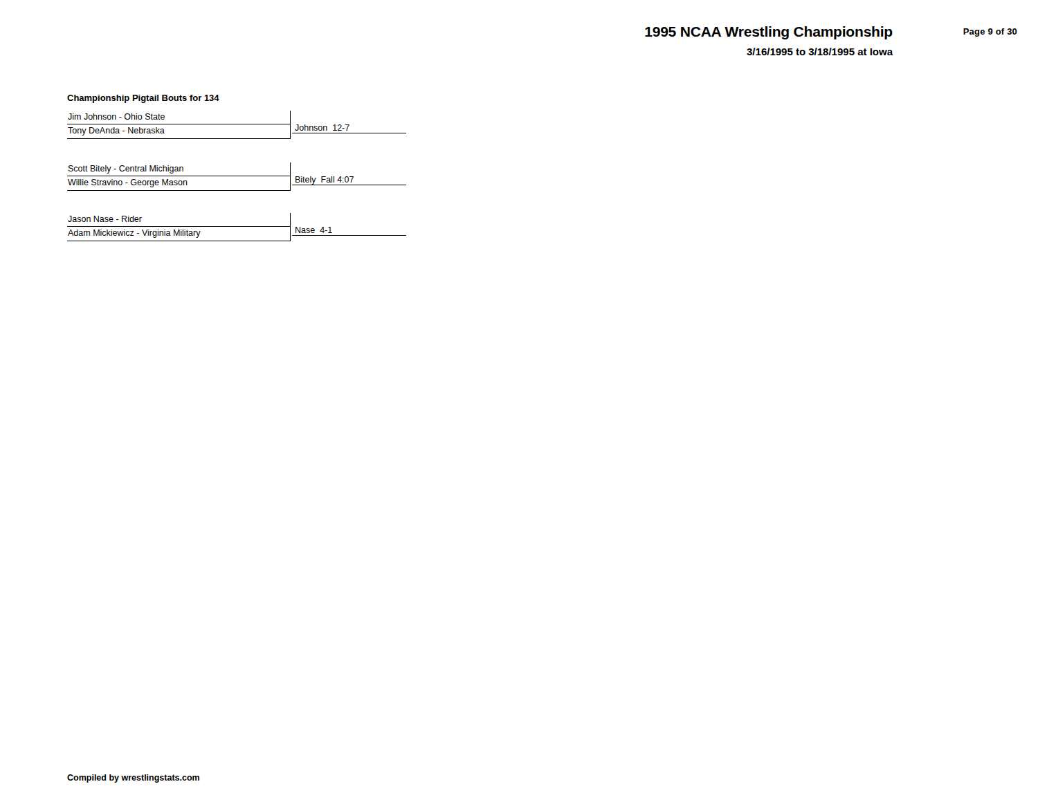Page 9 of 30
1995 NCAA Wrestling Championship
3/16/1995 to 3/18/1995 at Iowa
Championship Pigtail Bouts for 134
Jim Johnson - Ohio State
Tony DeAnda - Nebraska
Johnson 12-7
Scott Bitely - Central Michigan
Willie Stravino - George Mason
Bitely Fall 4:07
Jason Nase - Rider
Adam Mickiewicz - Virginia Military
Nase 4-1
Compiled by wrestlingstats.com